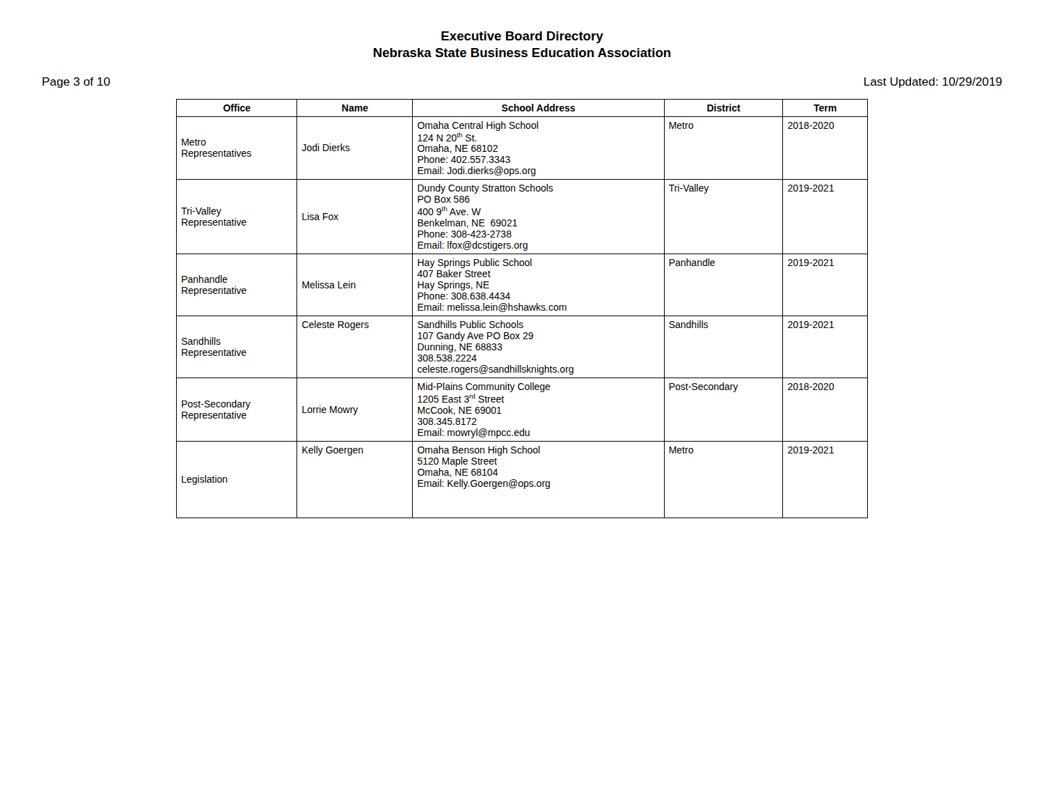Executive Board Directory
Nebraska State Business Education Association
Page 3 of 10 Last Updated: 10/29/2019
| Office | Name | School Address | District | Term |
| --- | --- | --- | --- | --- |
| Metro Representatives | Jodi Dierks | Omaha Central High School 124 N 20 th St. Omaha, NE 68102 Phone: 402.557.3343 Email: Jodi.dierks@ops.org | Metro | 2018-2020 |
| Tri-Valley Representative | Lisa Fox | Dundy County Stratton Schools PO Box 586 400 9 th Ave. W Benkelman, NE 69021 Phone: 308-423-2738 Email: lfox@dcstigers.org | Tri-Valley | 2019-2021 |
| Panhandle Representative | Melissa Lein | Hay Springs Public School 407 Baker Street Hay Springs, NE Phone: 308.638.4434 Email: melissa.lein@hshawks.com | Panhandle | 2019-2021 |
| Sandhills Representative | Celeste Rogers | Sandhills Public Schools 107 Gandy Ave PO Box 29 Dunning, NE 68833 308.538.2224 celeste.rogers@sandhillsknights.org | Sandhills | 2019-2021 |
| Post-Secondary Representative | Lorrie Mowry | Mid-Plains Community College 1205 East 3 rd Street McCook, NE 69001 308.345.8172 Email: mowryl@mpcc.edu | Post-Secondary | 2018-2020 |
| Legislation | Kelly Goergen | Omaha Benson High School 5120 Maple Street Omaha, NE 68104 Email: Kelly.Goergen@ops.org | Metro | 2019-2021 |